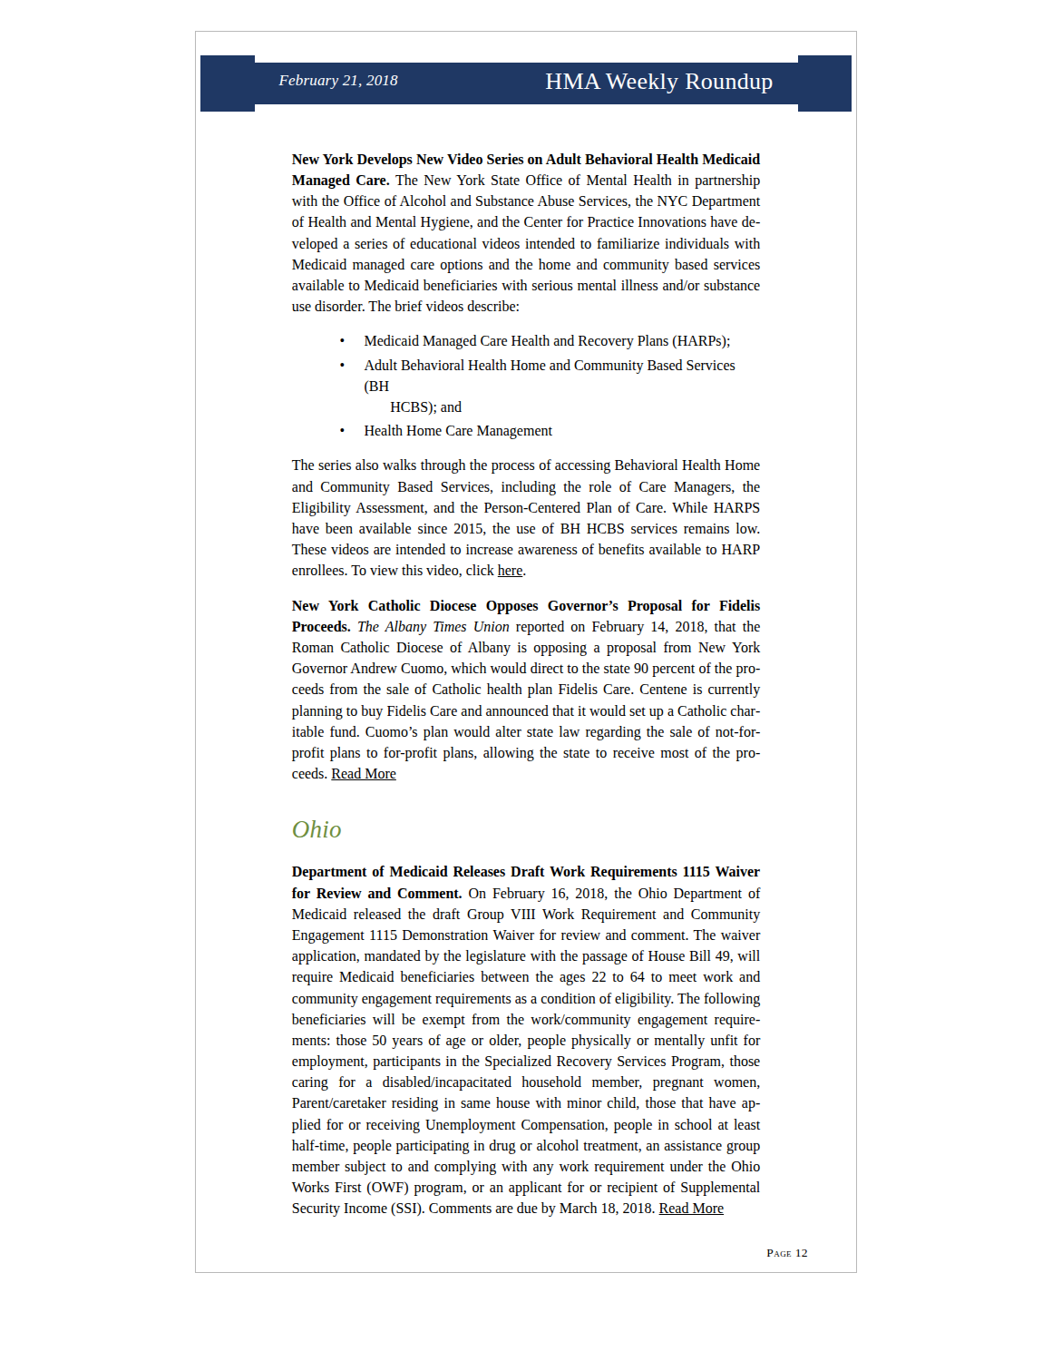February 21, 2018
HMA Weekly Roundup
New York Develops New Video Series on Adult Behavioral Health Medicaid Managed Care. The New York State Office of Mental Health in partnership with the Office of Alcohol and Substance Abuse Services, the NYC Department of Health and Mental Hygiene, and the Center for Practice Innovations have developed a series of educational videos intended to familiarize individuals with Medicaid managed care options and the home and community based services available to Medicaid beneficiaries with serious mental illness and/or substance use disorder. The brief videos describe:
Medicaid Managed Care Health and Recovery Plans (HARPs);
Adult Behavioral Health Home and Community Based Services (BHHCBS); and
Health Home Care Management
The series also walks through the process of accessing Behavioral Health Home and Community Based Services, including the role of Care Managers, the Eligibility Assessment, and the Person-Centered Plan of Care. While HARPS have been available since 2015, the use of BH HCBS services remains low. These videos are intended to increase awareness of benefits available to HARP enrollees. To view this video, click here.
New York Catholic Diocese Opposes Governor’s Proposal for Fidelis Proceeds. The Albany Times Union reported on February 14, 2018, that the Roman Catholic Diocese of Albany is opposing a proposal from New York Governor Andrew Cuomo, which would direct to the state 90 percent of the proceeds from the sale of Catholic health plan Fidelis Care. Centene is currently planning to buy Fidelis Care and announced that it would set up a Catholic charitable fund. Cuomo’s plan would alter state law regarding the sale of not-for-profit plans to for-profit plans, allowing the state to receive most of the proceeds. Read More
Ohio
Department of Medicaid Releases Draft Work Requirements 1115 Waiver for Review and Comment. On February 16, 2018, the Ohio Department of Medicaid released the draft Group VIII Work Requirement and Community Engagement 1115 Demonstration Waiver for review and comment. The waiver application, mandated by the legislature with the passage of House Bill 49, will require Medicaid beneficiaries between the ages 22 to 64 to meet work and community engagement requirements as a condition of eligibility. The following beneficiaries will be exempt from the work/community engagement requirements: those 50 years of age or older, people physically or mentally unfit for employment, participants in the Specialized Recovery Services Program, those caring for a disabled/incapacitated household member, pregnant women, Parent/caretaker residing in same house with minor child, those that have applied for or receiving Unemployment Compensation, people in school at least half-time, people participating in drug or alcohol treatment, an assistance group member subject to and complying with any work requirement under the Ohio Works First (OWF) program, or an applicant for or recipient of Supplemental Security Income (SSI). Comments are due by March 18, 2018. Read More
Page 12